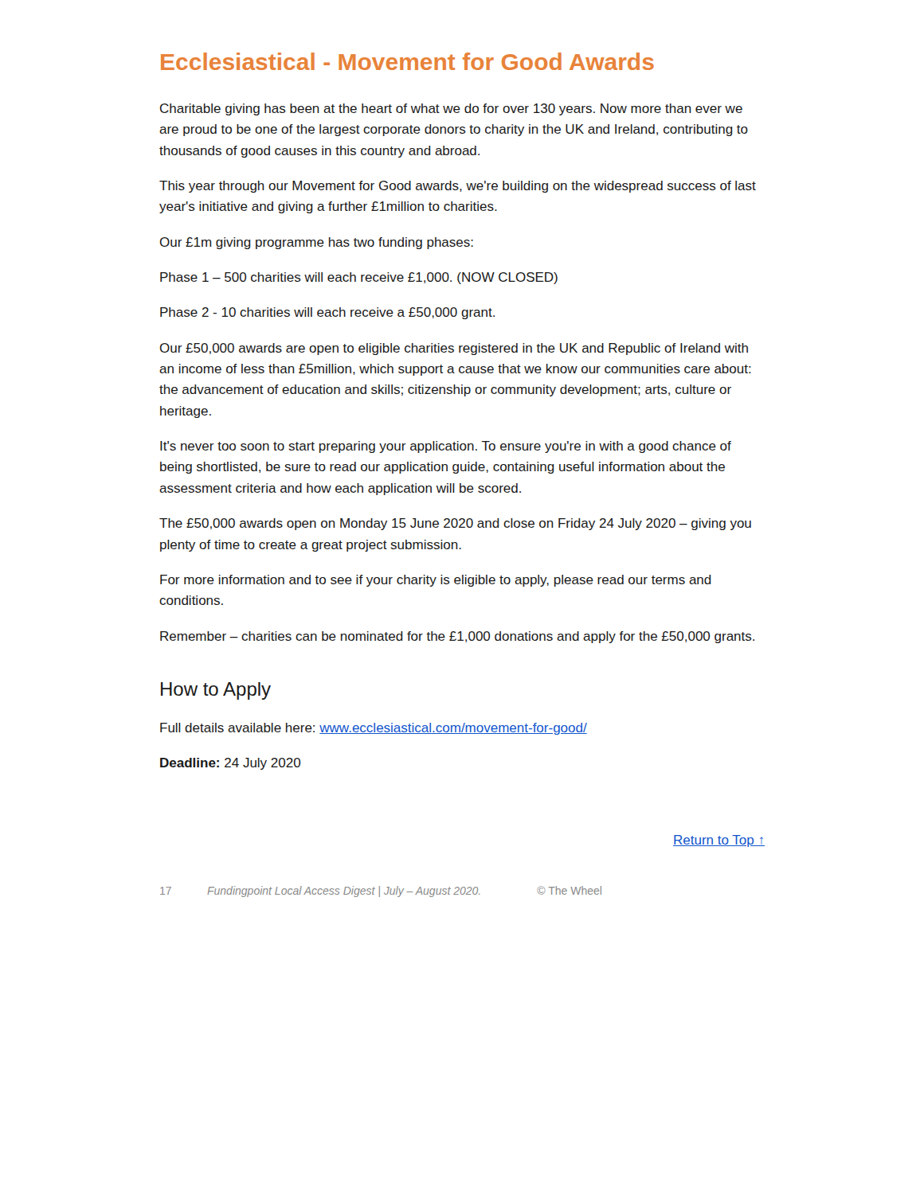Ecclesiastical - Movement for Good Awards
Charitable giving has been at the heart of what we do for over 130 years. Now more than ever we are proud to be one of the largest corporate donors to charity in the UK and Ireland, contributing to thousands of good causes in this country and abroad.
This year through our Movement for Good awards, we're building on the widespread success of last year's initiative and giving a further £1million to charities.
Our £1m giving programme has two funding phases:
Phase 1 – 500 charities will each receive £1,000. (NOW CLOSED)
Phase 2 - 10 charities will each receive a £50,000 grant.
Our £50,000 awards are open to eligible charities registered in the UK and Republic of Ireland with an income of less than £5million, which support a cause that we know our communities care about: the advancement of education and skills; citizenship or community development; arts, culture or heritage.
It's never too soon to start preparing your application. To ensure you're in with a good chance of being shortlisted, be sure to read our application guide, containing useful information about the assessment criteria and how each application will be scored.
The £50,000 awards open on Monday 15 June 2020 and close on Friday 24 July 2020 – giving you plenty of time to create a great project submission.
For more information and to see if your charity is eligible to apply, please read our terms and conditions.
Remember – charities can be nominated for the £1,000 donations and apply for the £50,000 grants.
How to Apply
Full details available here: www.ecclesiastical.com/movement-for-good/
Deadline: 24 July 2020
Return to Top ↑
17 Fundingpoint Local Access Digest | July – August 2020. © The Wheel